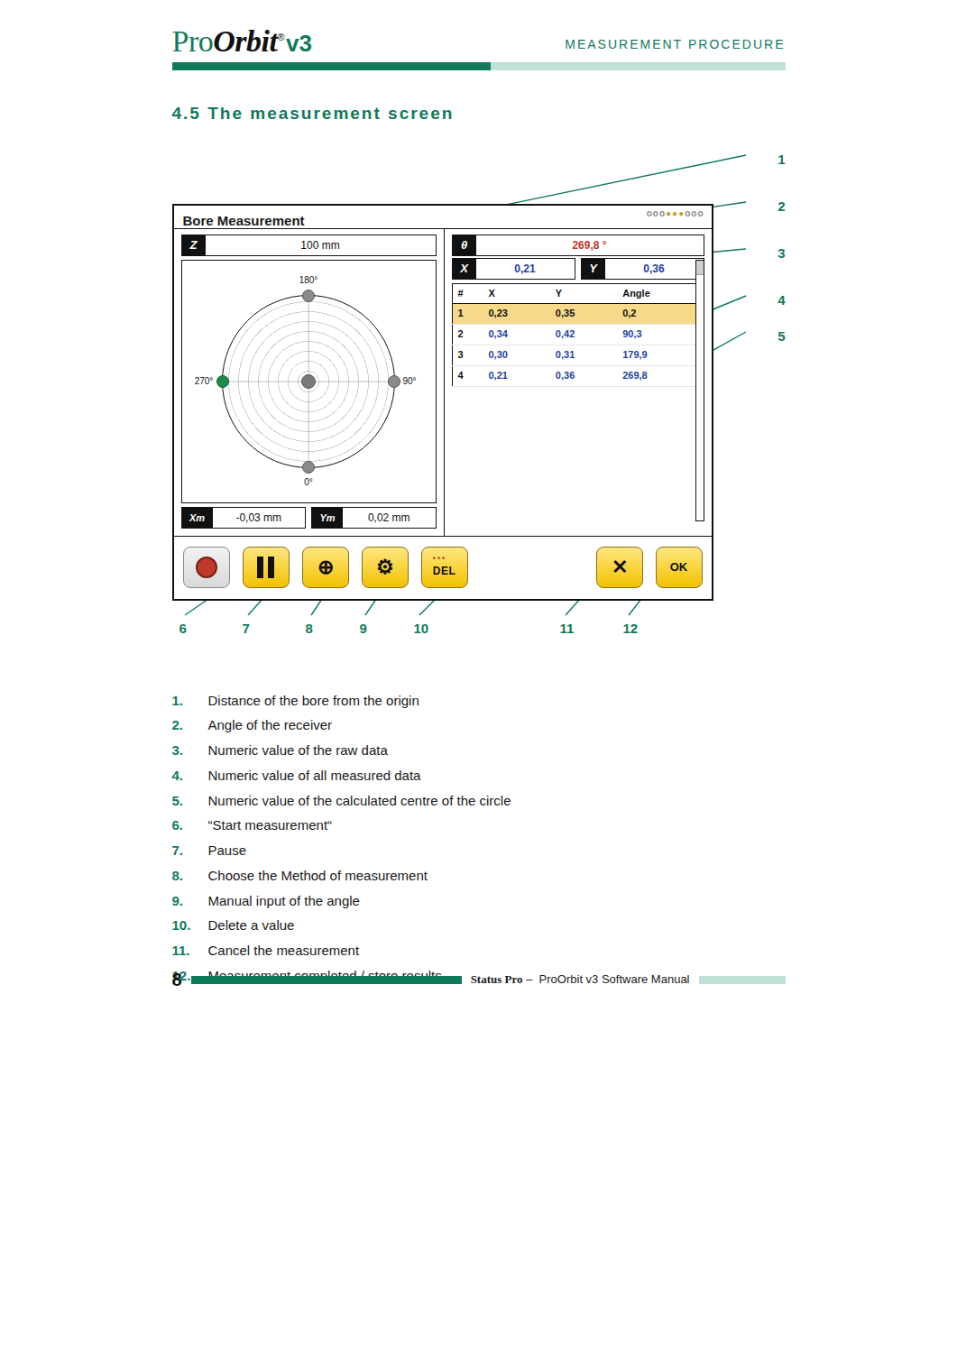Pro Orbit®v3
Measurement Procedure
4.5 The measurement screen
1
2
3
4
5
Bore Measurement ooo●●●ooo
Z
100 mm
180°
90°
0°
270°
Xm
-0,03 mm
Ym
0,02 mm
θ
269,8 °
X
0,21
Y
0,36
| # | X | Y | Angle |
| --- | --- | --- | --- |
| 1 | 0,23 | 0,35 | 0,2 |
| 2 | 0,34 | 0,42 | 90,3 |
| 3 | 0,30 | 0,31 | 179,9 |
| 4 | 0,21 | 0,36 | 269,8 |
⊕
⚙
•••DEL
✕
OK
6 7 8 9 10 11 12
Distance of the bore from the origin
Angle of the receiver
Numeric value of the raw data
Numeric value of all measured data
Numeric value of the calculated centre of the circle
“Start measurement“
Pause
Choose the Method of measurement
Manual input of the angle
Delete a value
Cancel the measurement
Measurement completed / store results
8
Status Pro – ProOrbit v3 Software Manual